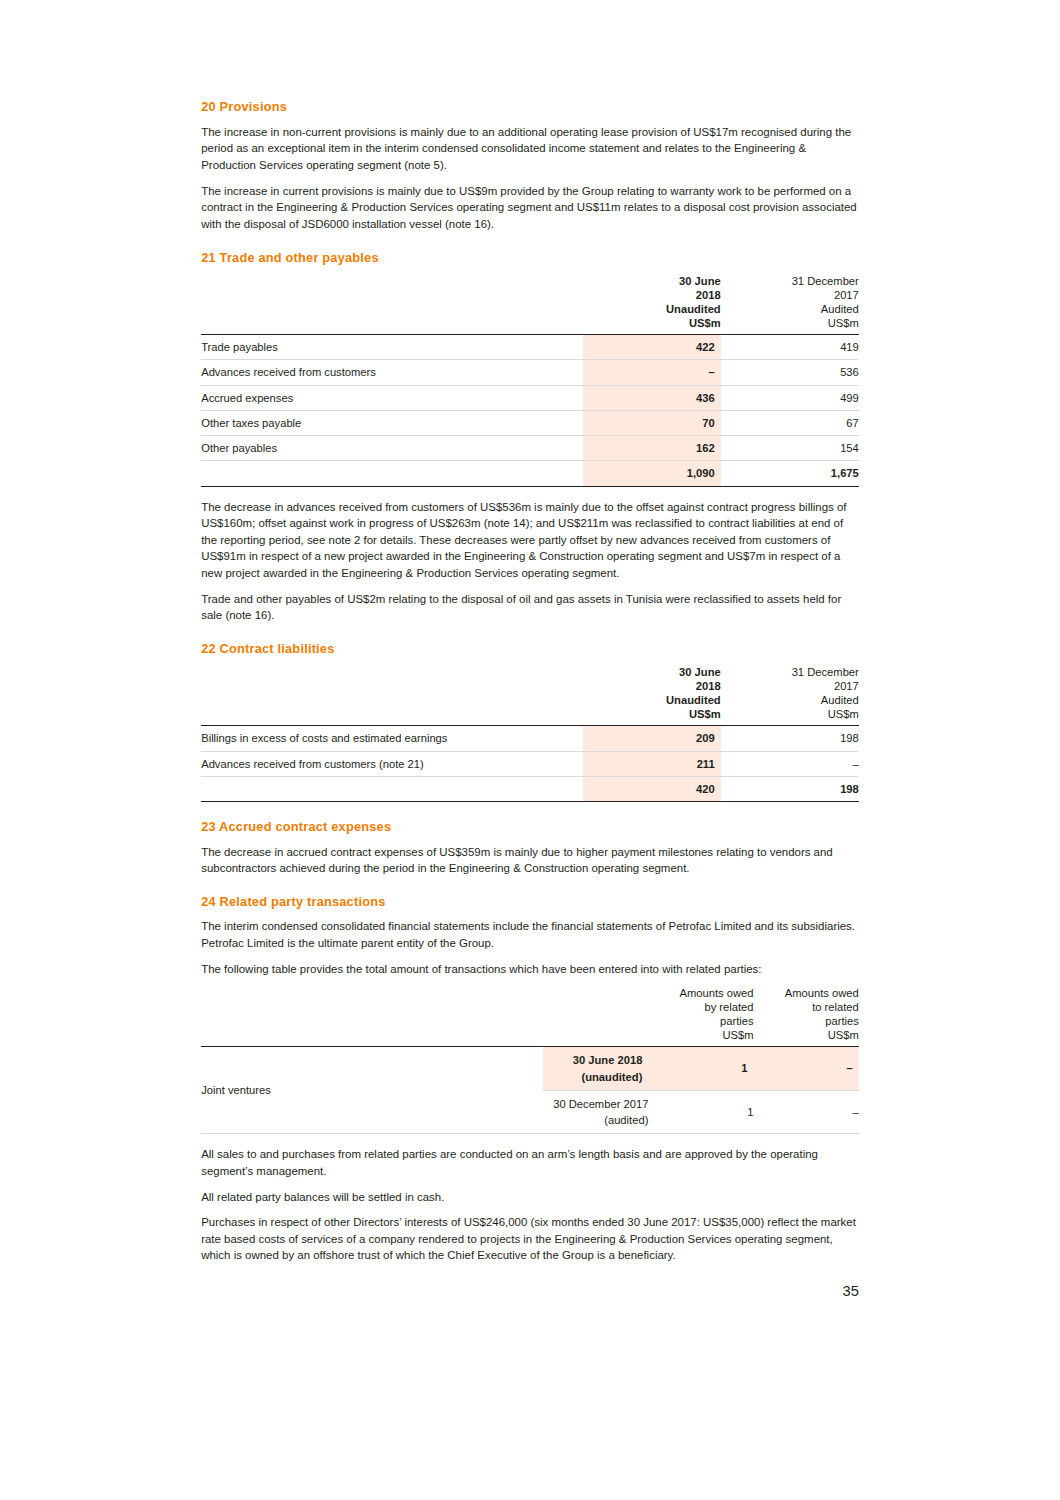20 Provisions
The increase in non-current provisions is mainly due to an additional operating lease provision of US$17m recognised during the period as an exceptional item in the interim condensed consolidated income statement and relates to the Engineering & Production Services operating segment (note 5).
The increase in current provisions is mainly due to US$9m provided by the Group relating to warranty work to be performed on a contract in the Engineering & Production Services operating segment and US$11m relates to a disposal cost provision associated with the disposal of JSD6000 installation vessel (note 16).
21 Trade and other payables
| | 30 June 2018 Unaudited US$m | 31 December 2017 Audited US$m |
| --- | --- | --- |
| Trade payables | 422 | 419 |
| Advances received from customers | – | 536 |
| Accrued expenses | 436 | 499 |
| Other taxes payable | 70 | 67 |
| Other payables | 162 | 154 |
| | 1,090 | 1,675 |
The decrease in advances received from customers of US$536m is mainly due to the offset against contract progress billings of US$160m; offset against work in progress of US$263m (note 14); and US$211m was reclassified to contract liabilities at end of the reporting period, see note 2 for details. These decreases were partly offset by new advances received from customers of US$91m in respect of a new project awarded in the Engineering & Construction operating segment and US$7m in respect of a new project awarded in the Engineering & Production Services operating segment.
Trade and other payables of US$2m relating to the disposal of oil and gas assets in Tunisia were reclassified to assets held for sale (note 16).
22 Contract liabilities
| | 30 June 2018 Unaudited US$m | 31 December 2017 Audited US$m |
| --- | --- | --- |
| Billings in excess of costs and estimated earnings | 209 | 198 |
| Advances received from customers (note 21) | 211 | – |
| | 420 | 198 |
23 Accrued contract expenses
The decrease in accrued contract expenses of US$359m is mainly due to higher payment milestones relating to vendors and subcontractors achieved during the period in the Engineering & Construction operating segment.
24 Related party transactions
The interim condensed consolidated financial statements include the financial statements of Petrofac Limited and its subsidiaries. Petrofac Limited is the ultimate parent entity of the Group.
The following table provides the total amount of transactions which have been entered into with related parties:
| | | Amounts owed by related parties US$m | Amounts owed to related parties US$m |
| --- | --- | --- | --- |
| Joint ventures | 30 June 2018 (unaudited) | 1 | – |
| 30 December 2017 (audited) | 1 | – |
All sales to and purchases from related parties are conducted on an arm’s length basis and are approved by the operating segment’s management.
All related party balances will be settled in cash.
Purchases in respect of other Directors’ interests of US$246,000 (six months ended 30 June 2017: US$35,000) reflect the market rate based costs of services of a company rendered to projects in the Engineering & Production Services operating segment, which is owned by an offshore trust of which the Chief Executive of the Group is a beneficiary.
35